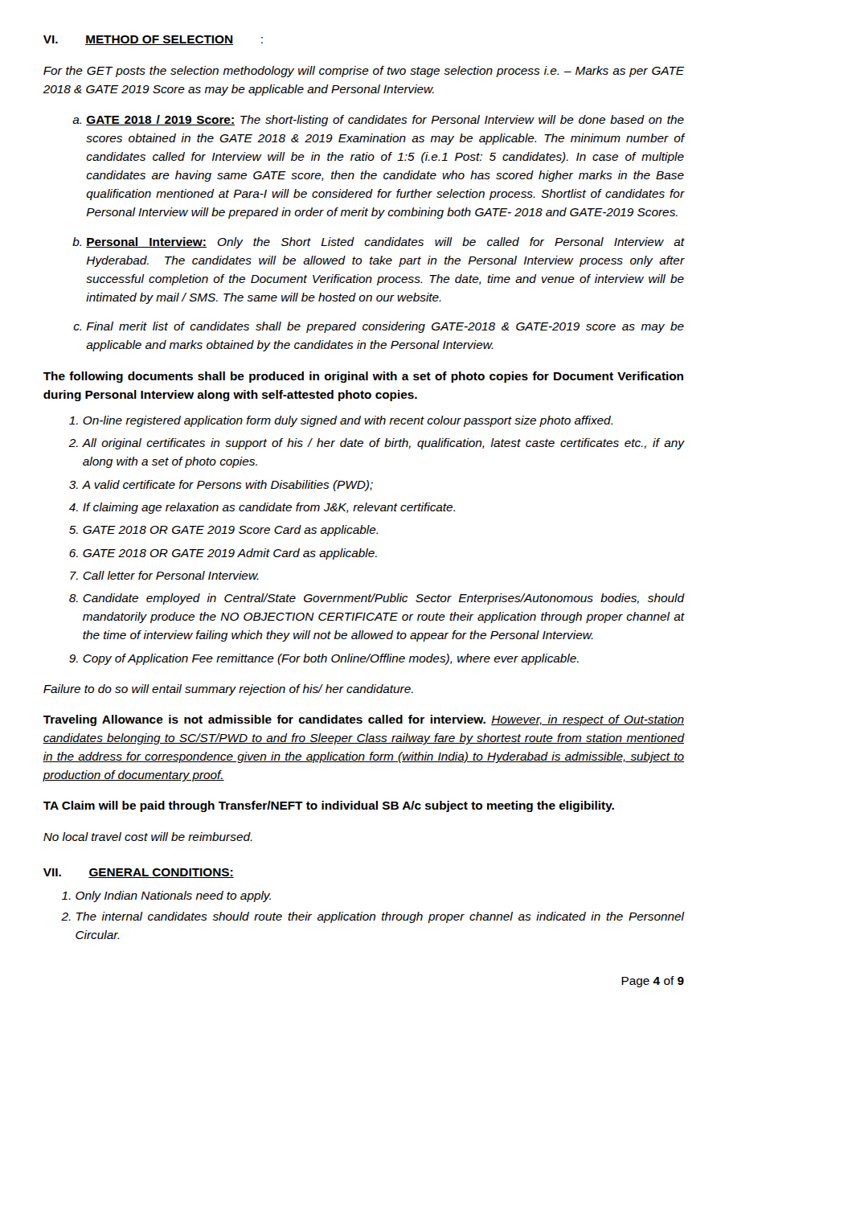VI. METHOD OF SELECTION:
For the GET posts the selection methodology will comprise of two stage selection process i.e. – Marks as per GATE 2018 & GATE 2019 Score as may be applicable and Personal Interview.
GATE 2018 / 2019 Score: The short-listing of candidates for Personal Interview will be done based on the scores obtained in the GATE 2018 & 2019 Examination as may be applicable. The minimum number of candidates called for Interview will be in the ratio of 1:5 (i.e.1 Post: 5 candidates). In case of multiple candidates are having same GATE score, then the candidate who has scored higher marks in the Base qualification mentioned at Para-I will be considered for further selection process. Shortlist of candidates for Personal Interview will be prepared in order of merit by combining both GATE- 2018 and GATE-2019 Scores.
Personal Interview: Only the Short Listed candidates will be called for Personal Interview at Hyderabad. The candidates will be allowed to take part in the Personal Interview process only after successful completion of the Document Verification process. The date, time and venue of interview will be intimated by mail / SMS. The same will be hosted on our website.
Final merit list of candidates shall be prepared considering GATE-2018 & GATE-2019 score as may be applicable and marks obtained by the candidates in the Personal Interview.
The following documents shall be produced in original with a set of photo copies for Document Verification during Personal Interview along with self-attested photo copies.
On-line registered application form duly signed and with recent colour passport size photo affixed.
All original certificates in support of his / her date of birth, qualification, latest caste certificates etc., if any along with a set of photo copies.
A valid certificate for Persons with Disabilities (PWD);
If claiming age relaxation as candidate from J&K, relevant certificate.
GATE 2018 OR GATE 2019 Score Card as applicable.
GATE 2018 OR GATE 2019 Admit Card as applicable.
Call letter for Personal Interview.
Candidate employed in Central/State Government/Public Sector Enterprises/Autonomous bodies, should mandatorily produce the NO OBJECTION CERTIFICATE or route their application through proper channel at the time of interview failing which they will not be allowed to appear for the Personal Interview.
Copy of Application Fee remittance (For both Online/Offline modes), where ever applicable.
Failure to do so will entail summary rejection of his/ her candidature.
Traveling Allowance is not admissible for candidates called for interview. However, in respect of Out-station candidates belonging to SC/ST/PWD to and fro Sleeper Class railway fare by shortest route from station mentioned in the address for correspondence given in the application form (within India) to Hyderabad is admissible, subject to production of documentary proof.
TA Claim will be paid through Transfer/NEFT to individual SB A/c subject to meeting the eligibility.
No local travel cost will be reimbursed.
VII. GENERAL CONDITIONS:
Only Indian Nationals need to apply.
The internal candidates should route their application through proper channel as indicated in the Personnel Circular.
Page 4 of 9